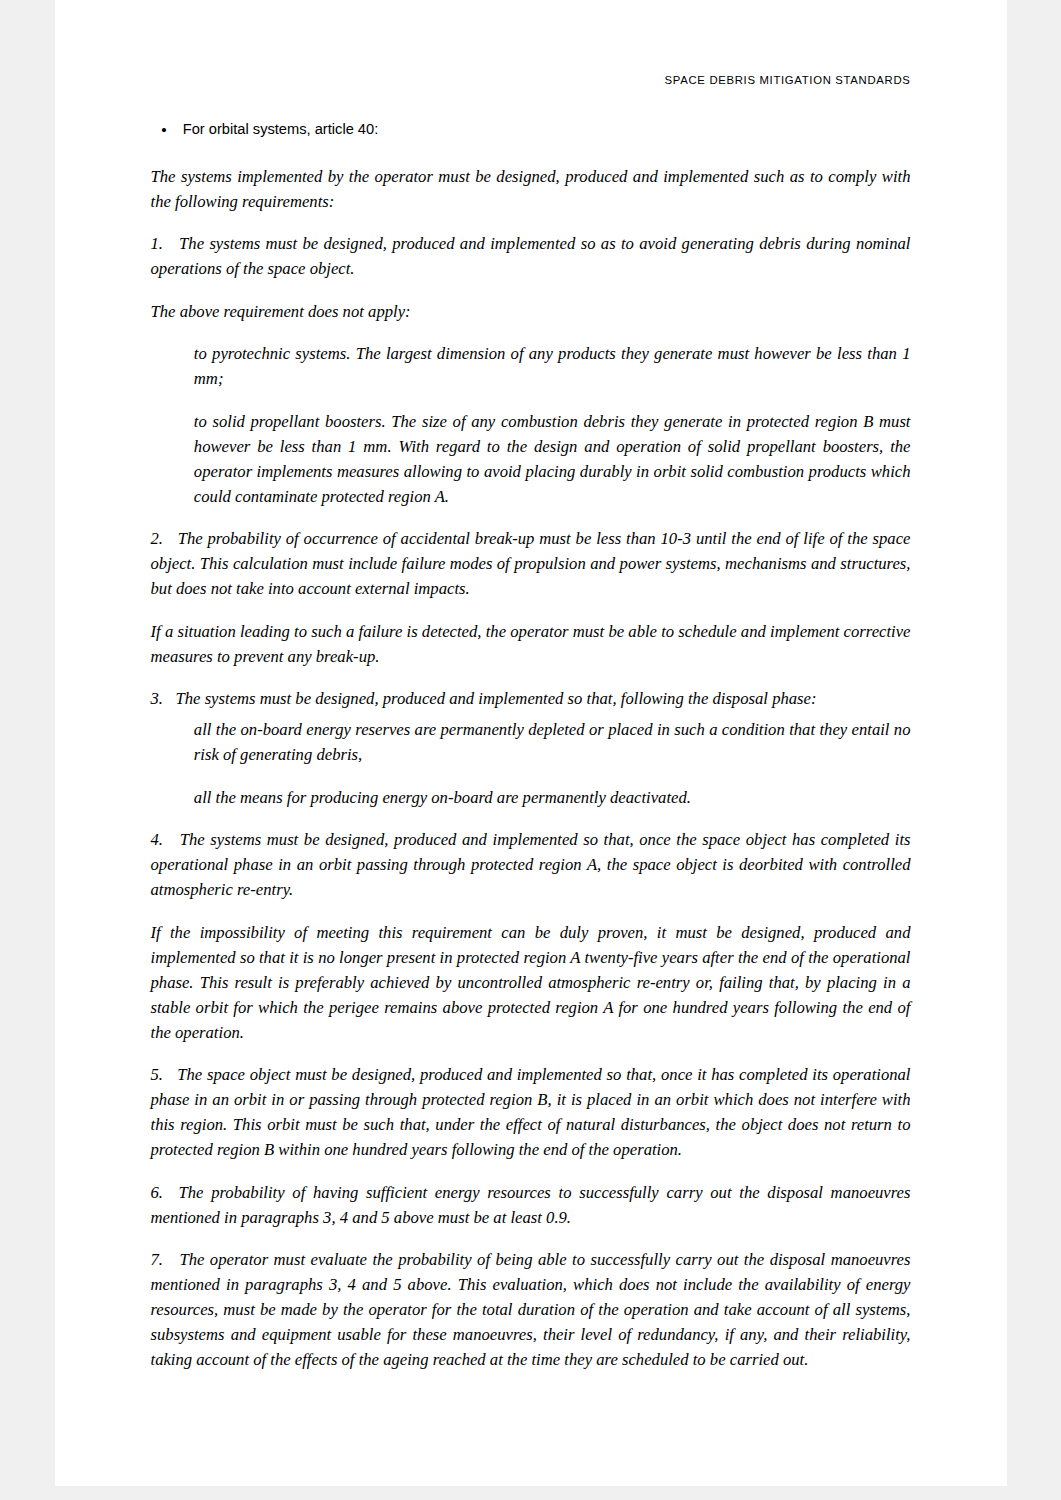Space Debris Mitigation Standards
For orbital systems, article 40:
The systems implemented by the operator must be designed, produced and implemented such as to comply with the following requirements:
1. The systems must be designed, produced and implemented so as to avoid generating debris during nominal operations of the space object.
The above requirement does not apply:
to pyrotechnic systems. The largest dimension of any products they generate must however be less than 1 mm;
to solid propellant boosters. The size of any combustion debris they generate in protected region B must however be less than 1 mm. With regard to the design and operation of solid propellant boosters, the operator implements measures allowing to avoid placing durably in orbit solid combustion products which could contaminate protected region A.
2. The probability of occurrence of accidental break-up must be less than 10-3 until the end of life of the space object. This calculation must include failure modes of propulsion and power systems, mechanisms and structures, but does not take into account external impacts.
If a situation leading to such a failure is detected, the operator must be able to schedule and implement corrective measures to prevent any break-up.
3. The systems must be designed, produced and implemented so that, following the disposal phase:
all the on-board energy reserves are permanently depleted or placed in such a condition that they entail no risk of generating debris,
all the means for producing energy on-board are permanently deactivated.
4. The systems must be designed, produced and implemented so that, once the space object has completed its operational phase in an orbit passing through protected region A, the space object is deorbited with controlled atmospheric re-entry.
If the impossibility of meeting this requirement can be duly proven, it must be designed, produced and implemented so that it is no longer present in protected region A twenty-five years after the end of the operational phase. This result is preferably achieved by uncontrolled atmospheric re-entry or, failing that, by placing in a stable orbit for which the perigee remains above protected region A for one hundred years following the end of the operation.
5. The space object must be designed, produced and implemented so that, once it has completed its operational phase in an orbit in or passing through protected region B, it is placed in an orbit which does not interfere with this region. This orbit must be such that, under the effect of natural disturbances, the object does not return to protected region B within one hundred years following the end of the operation.
6. The probability of having sufficient energy resources to successfully carry out the disposal manoeuvres mentioned in paragraphs 3, 4 and 5 above must be at least 0.9.
7. The operator must evaluate the probability of being able to successfully carry out the disposal manoeuvres mentioned in paragraphs 3, 4 and 5 above. This evaluation, which does not include the availability of energy resources, must be made by the operator for the total duration of the operation and take account of all systems, subsystems and equipment usable for these manoeuvres, their level of redundancy, if any, and their reliability, taking account of the effects of the ageing reached at the time they are scheduled to be carried out.